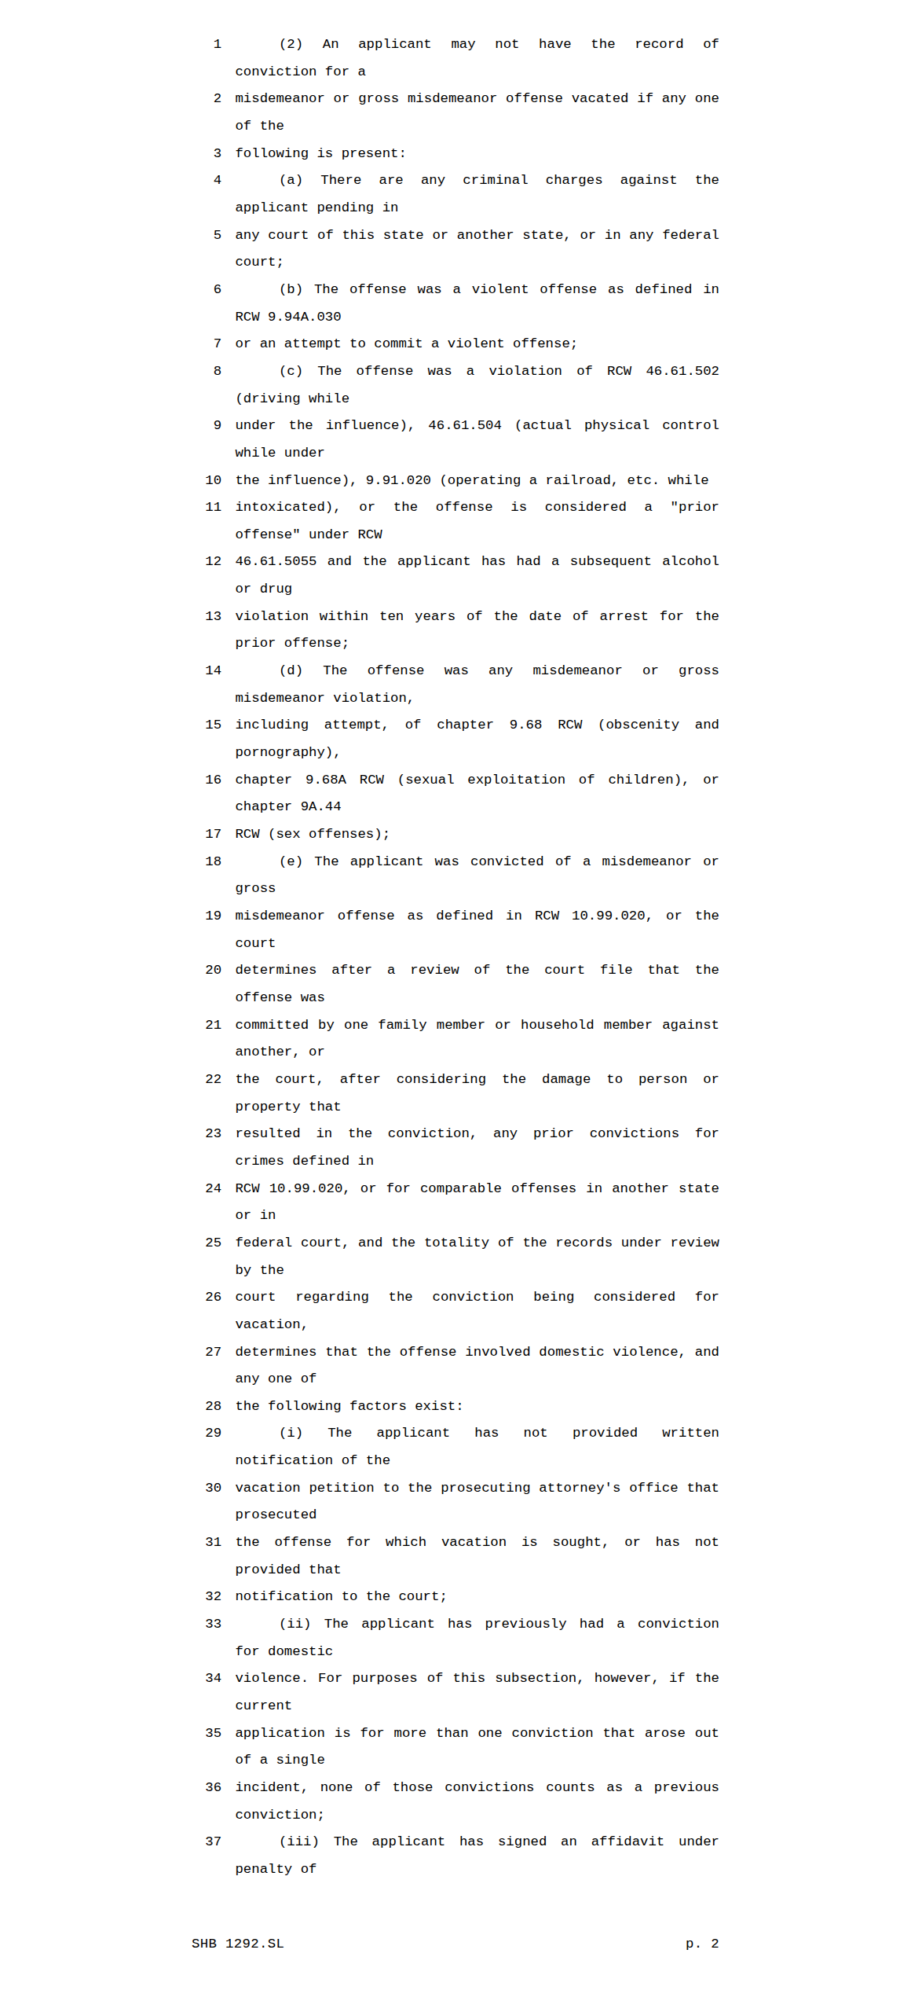(2) An applicant may not have the record of conviction for a
misdemeanor or gross misdemeanor offense vacated if any one of the
following is present:
(a) There are any criminal charges against the applicant pending in
any court of this state or another state, or in any federal court;
(b) The offense was a violent offense as defined in RCW 9.94A.030
or an attempt to commit a violent offense;
(c) The offense was a violation of RCW 46.61.502 (driving while
under the influence), 46.61.504 (actual physical control while under
the influence), 9.91.020 (operating a railroad, etc. while
intoxicated), or the offense is considered a "prior offense" under RCW
46.61.5055 and the applicant has had a subsequent alcohol or drug
violation within ten years of the date of arrest for the prior offense;
(d) The offense was any misdemeanor or gross misdemeanor violation,
including attempt, of chapter 9.68 RCW (obscenity and pornography),
chapter 9.68A RCW (sexual exploitation of children), or chapter 9A.44
RCW (sex offenses);
(e) The applicant was convicted of a misdemeanor or gross
misdemeanor offense as defined in RCW 10.99.020, or the court
determines after a review of the court file that the offense was
committed by one family member or household member against another, or
the court, after considering the damage to person or property that
resulted in the conviction, any prior convictions for crimes defined in
RCW 10.99.020, or for comparable offenses in another state or in
federal court, and the totality of the records under review by the
court regarding the conviction being considered for vacation,
determines that the offense involved domestic violence, and any one of
the following factors exist:
(i) The applicant has not provided written notification of the
vacation petition to the prosecuting attorney's office that prosecuted
the offense for which vacation is sought, or has not provided that
notification to the court;
(ii) The applicant has previously had a conviction for domestic
violence. For purposes of this subsection, however, if the current
application is for more than one conviction that arose out of a single
incident, none of those convictions counts as a previous conviction;
(iii) The applicant has signed an affidavit under penalty of
SHB 1292.SL p. 2